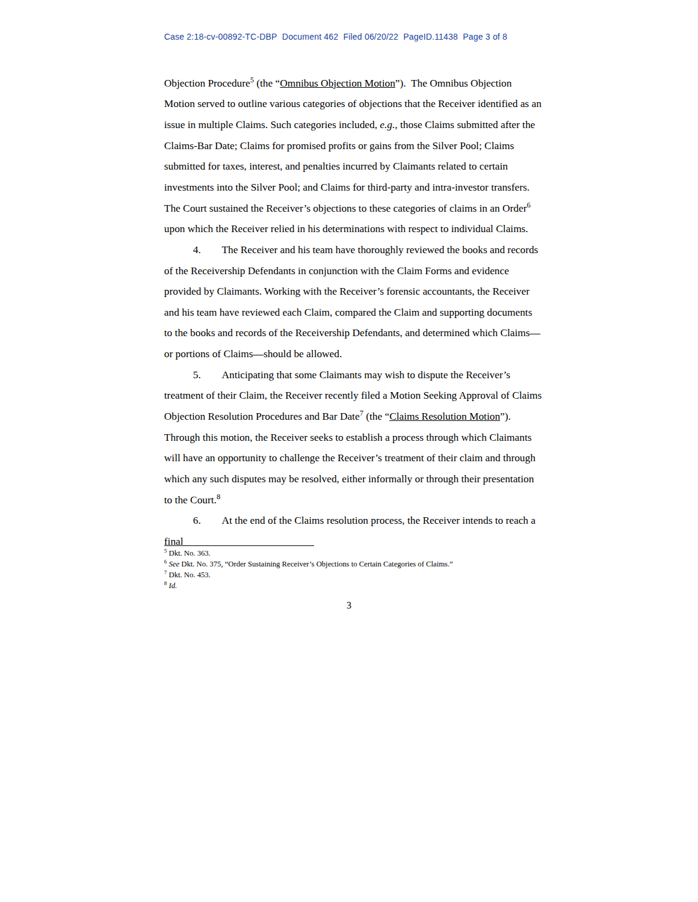Case 2:18-cv-00892-TC-DBP Document 462 Filed 06/20/22 PageID.11438 Page 3 of 8
Objection Procedure5 (the “Omnibus Objection Motion”). The Omnibus Objection Motion served to outline various categories of objections that the Receiver identified as an issue in multiple Claims. Such categories included, e.g., those Claims submitted after the Claims-Bar Date; Claims for promised profits or gains from the Silver Pool; Claims submitted for taxes, interest, and penalties incurred by Claimants related to certain investments into the Silver Pool; and Claims for third-party and intra-investor transfers. The Court sustained the Receiver’s objections to these categories of claims in an Order6 upon which the Receiver relied in his determinations with respect to individual Claims.
4. The Receiver and his team have thoroughly reviewed the books and records of the Receivership Defendants in conjunction with the Claim Forms and evidence provided by Claimants. Working with the Receiver’s forensic accountants, the Receiver and his team have reviewed each Claim, compared the Claim and supporting documents to the books and records of the Receivership Defendants, and determined which Claims—or portions of Claims—should be allowed.
5. Anticipating that some Claimants may wish to dispute the Receiver’s treatment of their Claim, the Receiver recently filed a Motion Seeking Approval of Claims Objection Resolution Procedures and Bar Date7 (the “Claims Resolution Motion”). Through this motion, the Receiver seeks to establish a process through which Claimants will have an opportunity to challenge the Receiver’s treatment of their claim and through which any such disputes may be resolved, either informally or through their presentation to the Court.8
6. At the end of the Claims resolution process, the Receiver intends to reach a final
5 Dkt. No. 363.
6 See Dkt. No. 375, “Order Sustaining Receiver’s Objections to Certain Categories of Claims.”
7 Dkt. No. 453.
8 Id.
3